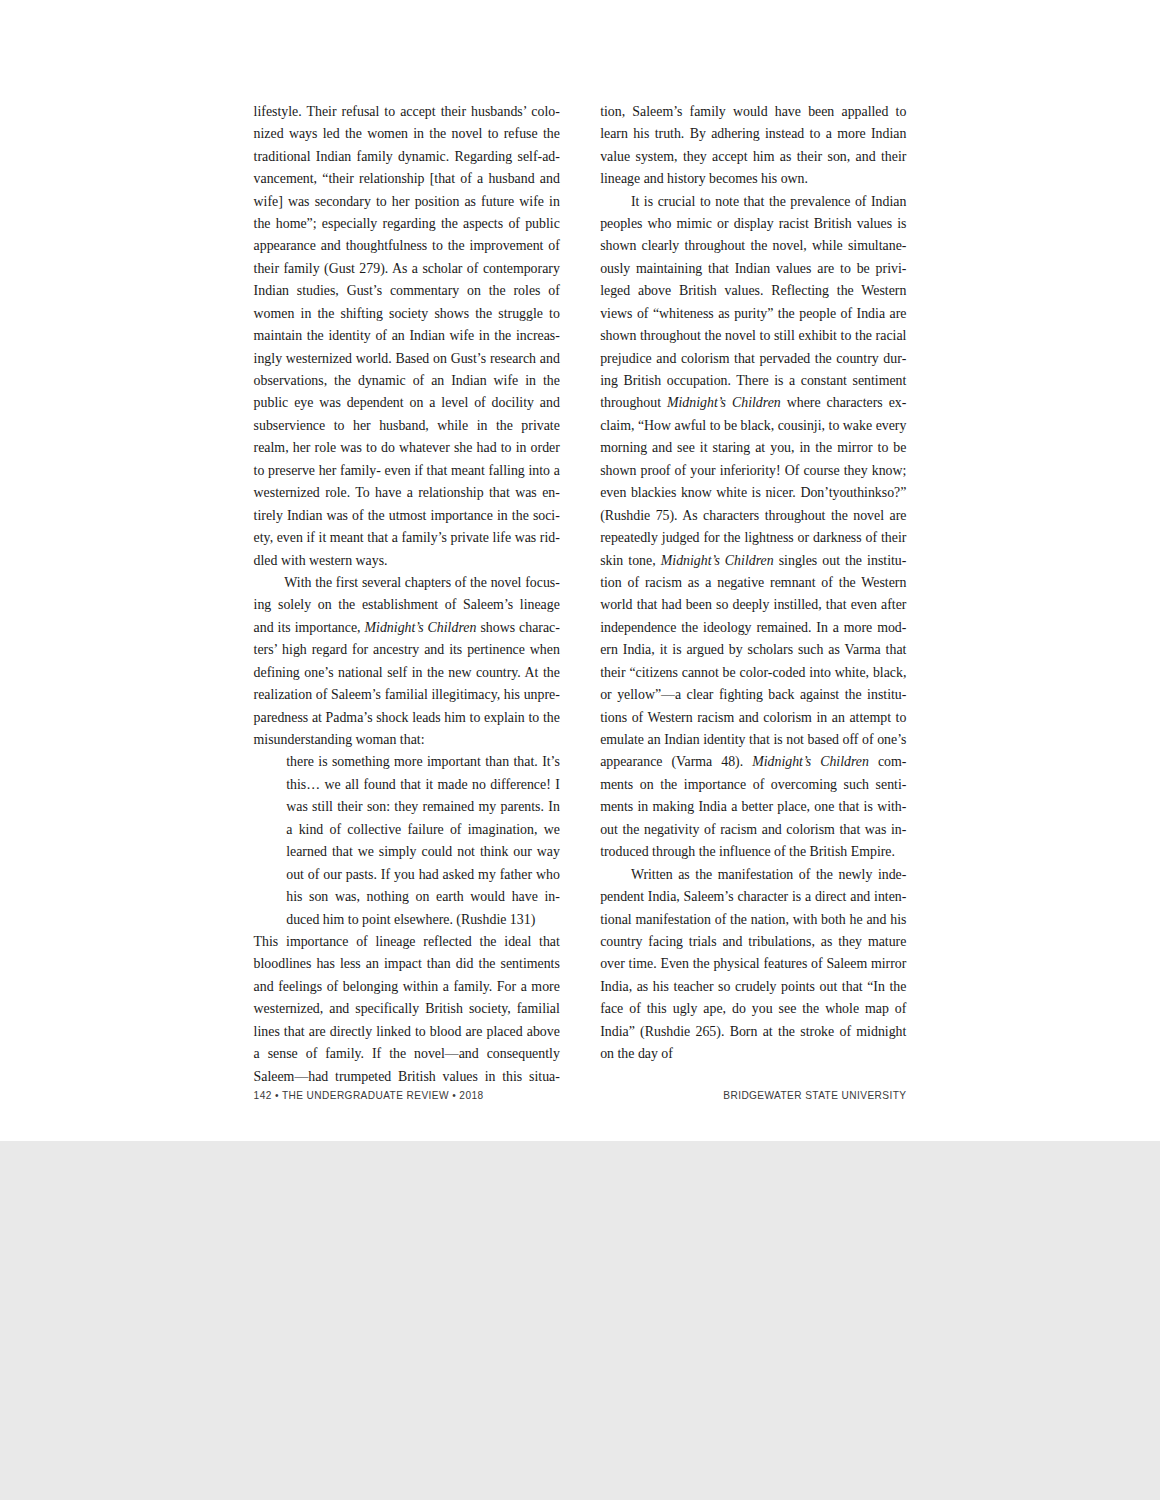lifestyle. Their refusal to accept their husbands’ colonized ways led the women in the novel to refuse the traditional Indian family dynamic. Regarding self-advancement, “their relationship [that of a husband and wife] was secondary to her position as future wife in the home”; especially regarding the aspects of public appearance and thoughtfulness to the improvement of their family (Gust 279). As a scholar of contemporary Indian studies, Gust’s commentary on the roles of women in the shifting society shows the struggle to maintain the identity of an Indian wife in the increasingly westernized world. Based on Gust’s research and observations, the dynamic of an Indian wife in the public eye was dependent on a level of docility and subservience to her husband, while in the private realm, her role was to do whatever she had to in order to preserve her family- even if that meant falling into a westernized role. To have a relationship that was entirely Indian was of the utmost importance in the society, even if it meant that a family’s private life was riddled with western ways.
With the first several chapters of the novel focusing solely on the establishment of Saleem’s lineage and its importance, Midnight’s Children shows characters’ high regard for ancestry and its pertinence when defining one’s national self in the new country. At the realization of Saleem’s familial illegitimacy, his unpreparedness at Padma’s shock leads him to explain to the misunderstanding woman that:
there is something more important than that. It’s this… we all found that it made no difference! I was still their son: they remained my parents. In a kind of collective failure of imagination, we learned that we simply could not think our way out of our pasts. If you had asked my father who his son was, nothing on earth would have induced him to point elsewhere. (Rushdie 131)
This importance of lineage reflected the ideal that bloodlines has less an impact than did the sentiments and feelings of belonging within a family. For a more westernized, and specifically British society, familial lines that are directly linked to blood are placed above a sense of family. If the novel—and consequently Saleem—had trumpeted British values in this situation, Saleem’s family would have been appalled to learn his truth. By adhering instead to a more Indian value system, they accept him as their son, and their lineage and history becomes his own.
It is crucial to note that the prevalence of Indian peoples who mimic or display racist British values is shown clearly throughout the novel, while simultaneously maintaining that Indian values are to be privileged above British values. Reflecting the Western views of “whiteness as purity” the people of India are shown throughout the novel to still exhibit to the racial prejudice and colorism that pervaded the country during British occupation. There is a constant sentiment throughout Midnight’s Children where characters exclaim, “How awful to be black, cousinji, to wake every morning and see it staring at you, in the mirror to be shown proof of your inferiority! Of course they know; even blackies know white is nicer. Don’tyouthinkso?” (Rushdie 75). As characters throughout the novel are repeatedly judged for the lightness or darkness of their skin tone, Midnight’s Children singles out the institution of racism as a negative remnant of the Western world that had been so deeply instilled, that even after independence the ideology remained. In a more modern India, it is argued by scholars such as Varma that their “citizens cannot be color-coded into white, black, or yellow”—a clear fighting back against the institutions of Western racism and colorism in an attempt to emulate an Indian identity that is not based off of one’s appearance (Varma 48). Midnight’s Children comments on the importance of overcoming such sentiments in making India a better place, one that is without the negativity of racism and colorism that was introduced through the influence of the British Empire.
Written as the manifestation of the newly independent India, Saleem’s character is a direct and intentional manifestation of the nation, with both he and his country facing trials and tribulations, as they mature over time. Even the physical features of Saleem mirror India, as his teacher so crudely points out that “In the face of this ugly ape, do you see the whole map of India” (Rushdie 265). Born at the stroke of midnight on the day of
142 • THE UNDERGRADUATE REVIEW • 2018 BRIDGEWATER STATE UNIVERSITY